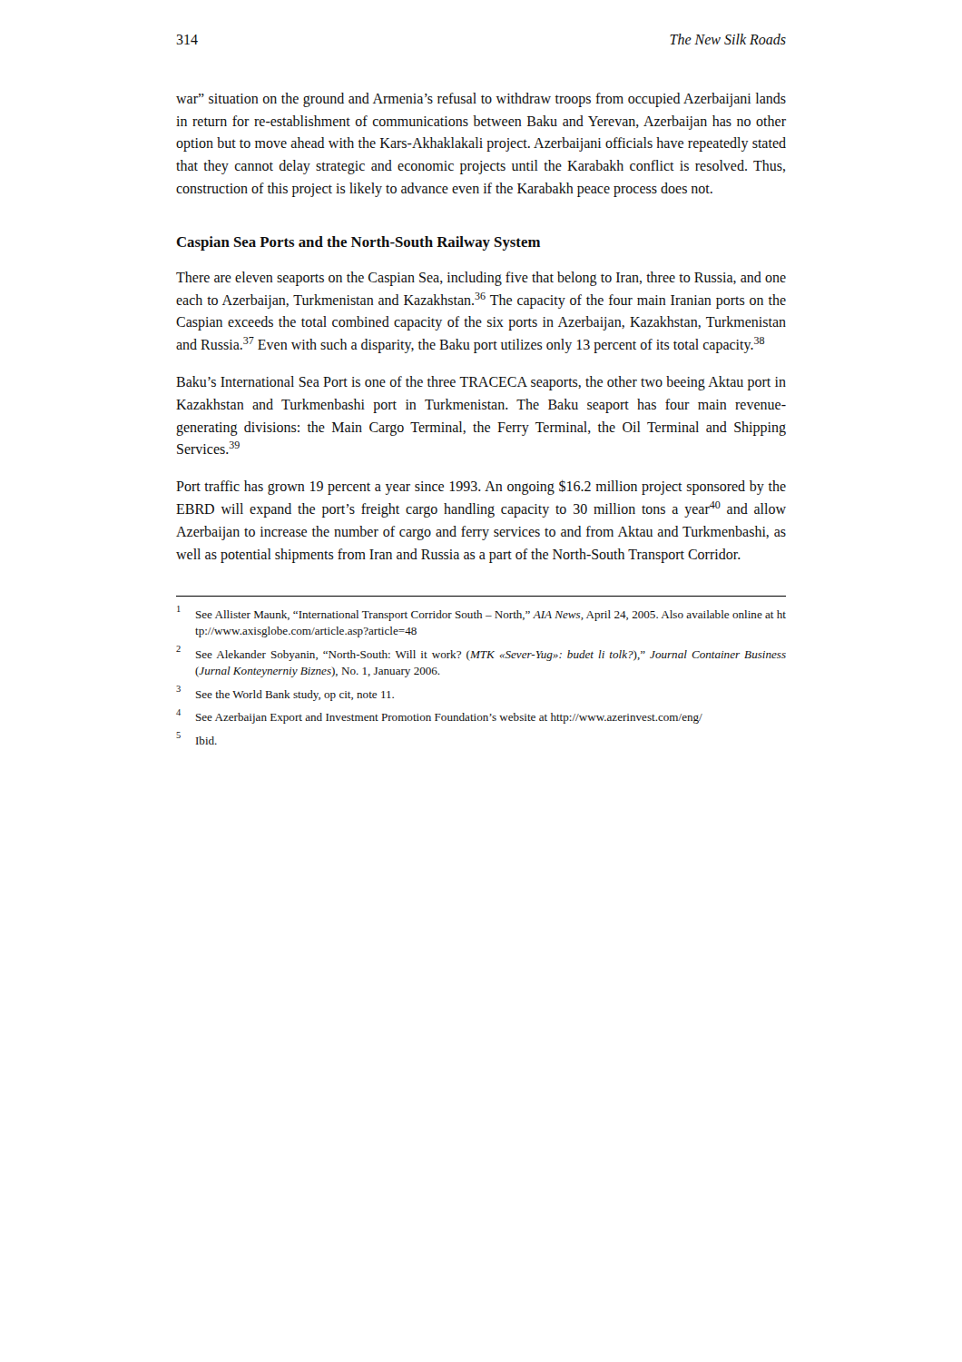314 The New Silk Roads
war” situation on the ground and Armenia’s refusal to withdraw troops from occupied Azerbaijani lands in return for re-establishment of communications between Baku and Yerevan, Azerbaijan has no other option but to move ahead with the Kars-Akhaklakali project. Azerbaijani officials have repeatedly stated that they cannot delay strategic and economic projects until the Karabakh conflict is resolved. Thus, construction of this project is likely to advance even if the Karabakh peace process does not.
Caspian Sea Ports and the North-South Railway System
There are eleven seaports on the Caspian Sea, including five that belong to Iran, three to Russia, and one each to Azerbaijan, Turkmenistan and Kazakhstan.36 The capacity of the four main Iranian ports on the Caspian exceeds the total combined capacity of the six ports in Azerbaijan, Kazakhstan, Turkmenistan and Russia.37 Even with such a disparity, the Baku port utilizes only 13 percent of its total capacity.38
Baku’s International Sea Port is one of the three TRACECA seaports, the other two beeing Aktau port in Kazakhstan and Turkmenbashi port in Turkmenistan. The Baku seaport has four main revenue-generating divisions: the Main Cargo Terminal, the Ferry Terminal, the Oil Terminal and Shipping Services.39
Port traffic has grown 19 percent a year since 1993. An ongoing $16.2 million project sponsored by the EBRD will expand the port’s freight cargo handling capacity to 30 million tons a year40 and allow Azerbaijan to increase the number of cargo and ferry services to and from Aktau and Turkmenbashi, as well as potential shipments from Iran and Russia as a part of the North-South Transport Corridor.
See Allister Maunk, “International Transport Corridor South – North,” AIA News, April 24, 2005. Also available online at http://www.axisglobe.com/article.asp?article=48
See Alekander Sobyanin, “North-South: Will it work? (MTK «Sever-Yug»: budet li tolk?),” Journal Container Business (Jurnal Konteynerniy Biznes), No. 1, January 2006.
See the World Bank study, op cit, note 11.
See Azerbaijan Export and Investment Promotion Foundation’s website at http://www.azerinvest.com/eng/
Ibid.